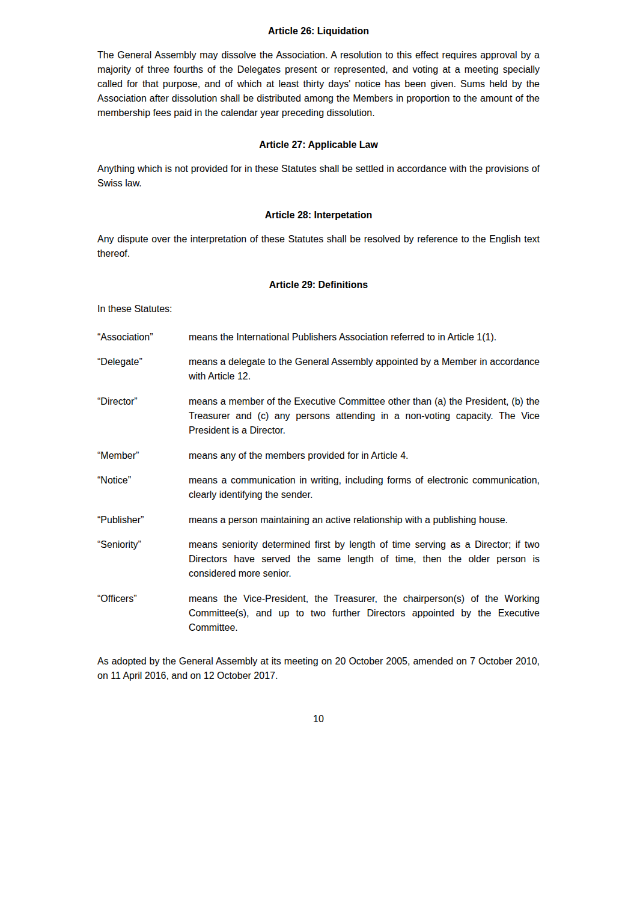Article 26: Liquidation
The General Assembly may dissolve the Association. A resolution to this effect requires approval by a majority of three fourths of the Delegates present or represented, and voting at a meeting specially called for that purpose, and of which at least thirty days' notice has been given. Sums held by the Association after dissolution shall be distributed among the Members in proportion to the amount of the membership fees paid in the calendar year preceding dissolution.
Article 27: Applicable Law
Anything which is not provided for in these Statutes shall be settled in accordance with the provisions of Swiss law.
Article 28: Interpetation
Any dispute over the interpretation of these Statutes shall be resolved by reference to the English text thereof.
Article 29: Definitions
In these Statutes:
“Association”
means the International Publishers Association referred to in Article 1(1).
“Delegate”
means a delegate to the General Assembly appointed by a Member in accordance with Article 12.
“Director”
means a member of the Executive Committee other than (a) the President, (b) the Treasurer and (c) any persons attending in a non-voting capacity. The Vice President is a Director.
“Member”
means any of the members provided for in Article 4.
“Notice”
means a communication in writing, including forms of electronic communication, clearly identifying the sender.
“Publisher”
means a person maintaining an active relationship with a publishing house.
“Seniority”
means seniority determined first by length of time serving as a Director; if two Directors have served the same length of time, then the older person is considered more senior.
“Officers”
means the Vice-President, the Treasurer, the chairperson(s) of the Working Committee(s), and up to two further Directors appointed by the Executive Committee.
As adopted by the General Assembly at its meeting on 20 October 2005, amended on 7 October 2010, on 11 April 2016, and on 12 October 2017.
10